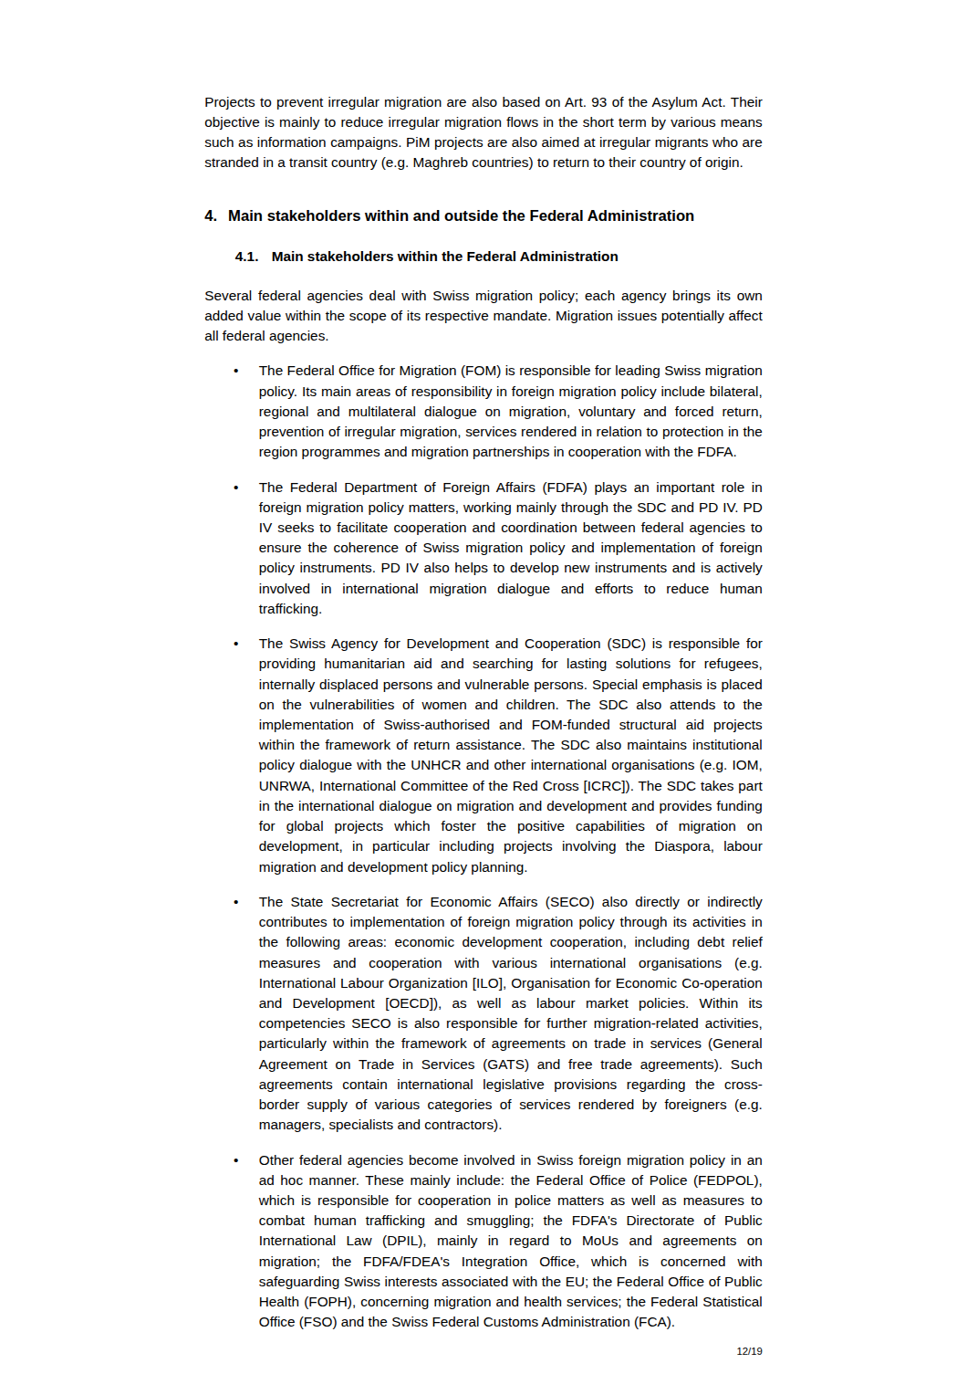Projects to prevent irregular migration are also based on Art. 93 of the Asylum Act. Their objective is mainly to reduce irregular migration flows in the short term by various means such as information campaigns. PiM projects are also aimed at irregular migrants who are stranded in a transit country (e.g. Maghreb countries) to return to their country of origin.
4. Main stakeholders within and outside the Federal Administration
4.1. Main stakeholders within the Federal Administration
Several federal agencies deal with Swiss migration policy; each agency brings its own added value within the scope of its respective mandate. Migration issues potentially affect all federal agencies.
The Federal Office for Migration (FOM) is responsible for leading Swiss migration policy. Its main areas of responsibility in foreign migration policy include bilateral, regional and multilateral dialogue on migration, voluntary and forced return, prevention of irregular migration, services rendered in relation to protection in the region programmes and migration partnerships in cooperation with the FDFA.
The Federal Department of Foreign Affairs (FDFA) plays an important role in foreign migration policy matters, working mainly through the SDC and PD IV. PD IV seeks to facilitate cooperation and coordination between federal agencies to ensure the coherence of Swiss migration policy and implementation of foreign policy instruments. PD IV also helps to develop new instruments and is actively involved in international migration dialogue and efforts to reduce human trafficking.
The Swiss Agency for Development and Cooperation (SDC) is responsible for providing humanitarian aid and searching for lasting solutions for refugees, internally displaced persons and vulnerable persons. Special emphasis is placed on the vulnerabilities of women and children. The SDC also attends to the implementation of Swiss-authorised and FOM-funded structural aid projects within the framework of return assistance. The SDC also maintains institutional policy dialogue with the UNHCR and other international organisations (e.g. IOM, UNRWA, International Committee of the Red Cross [ICRC]). The SDC takes part in the international dialogue on migration and development and provides funding for global projects which foster the positive capabilities of migration on development, in particular including projects involving the Diaspora, labour migration and development policy planning.
The State Secretariat for Economic Affairs (SECO) also directly or indirectly contributes to implementation of foreign migration policy through its activities in the following areas: economic development cooperation, including debt relief measures and cooperation with various international organisations (e.g. International Labour Organization [ILO], Organisation for Economic Co-operation and Development [OECD]), as well as labour market policies. Within its competencies SECO is also responsible for further migration-related activities, particularly within the framework of agreements on trade in services (General Agreement on Trade in Services (GATS) and free trade agreements). Such agreements contain international legislative provisions regarding the cross-border supply of various categories of services rendered by foreigners (e.g. managers, specialists and contractors).
Other federal agencies become involved in Swiss foreign migration policy in an ad hoc manner. These mainly include: the Federal Office of Police (FEDPOL), which is responsible for cooperation in police matters as well as measures to combat human trafficking and smuggling; the FDFA's Directorate of Public International Law (DPIL), mainly in regard to MoUs and agreements on migration; the FDFA/FDEA's Integration Office, which is concerned with safeguarding Swiss interests associated with the EU; the Federal Office of Public Health (FOPH), concerning migration and health services; the Federal Statistical Office (FSO) and the Swiss Federal Customs Administration (FCA).
12/19